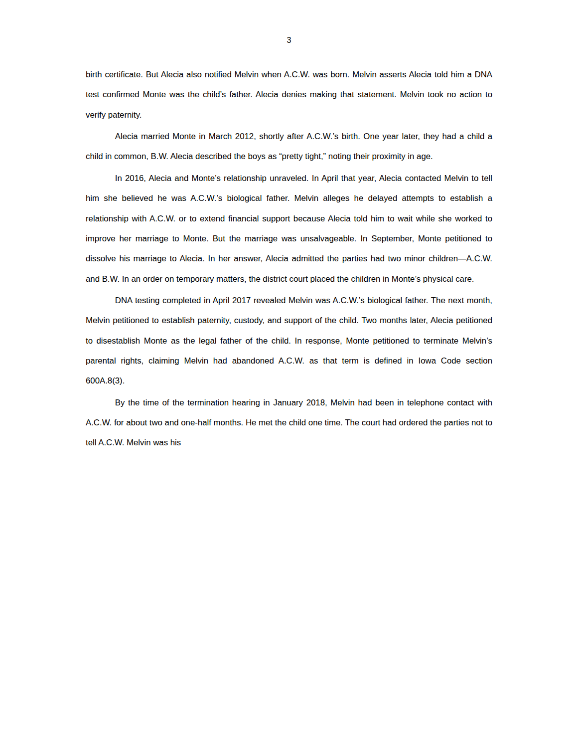3
birth certificate. But Alecia also notified Melvin when A.C.W. was born. Melvin asserts Alecia told him a DNA test confirmed Monte was the child’s father. Alecia denies making that statement. Melvin took no action to verify paternity.
Alecia married Monte in March 2012, shortly after A.C.W.’s birth. One year later, they had a child a child in common, B.W. Alecia described the boys as “pretty tight,” noting their proximity in age.
In 2016, Alecia and Monte’s relationship unraveled. In April that year, Alecia contacted Melvin to tell him she believed he was A.C.W.’s biological father. Melvin alleges he delayed attempts to establish a relationship with A.C.W. or to extend financial support because Alecia told him to wait while she worked to improve her marriage to Monte. But the marriage was unsalvageable. In September, Monte petitioned to dissolve his marriage to Alecia. In her answer, Alecia admitted the parties had two minor children—A.C.W. and B.W. In an order on temporary matters, the district court placed the children in Monte’s physical care.
DNA testing completed in April 2017 revealed Melvin was A.C.W.’s biological father. The next month, Melvin petitioned to establish paternity, custody, and support of the child. Two months later, Alecia petitioned to disestablish Monte as the legal father of the child. In response, Monte petitioned to terminate Melvin’s parental rights, claiming Melvin had abandoned A.C.W. as that term is defined in Iowa Code section 600A.8(3).
By the time of the termination hearing in January 2018, Melvin had been in telephone contact with A.C.W. for about two and one-half months. He met the child one time. The court had ordered the parties not to tell A.C.W. Melvin was his